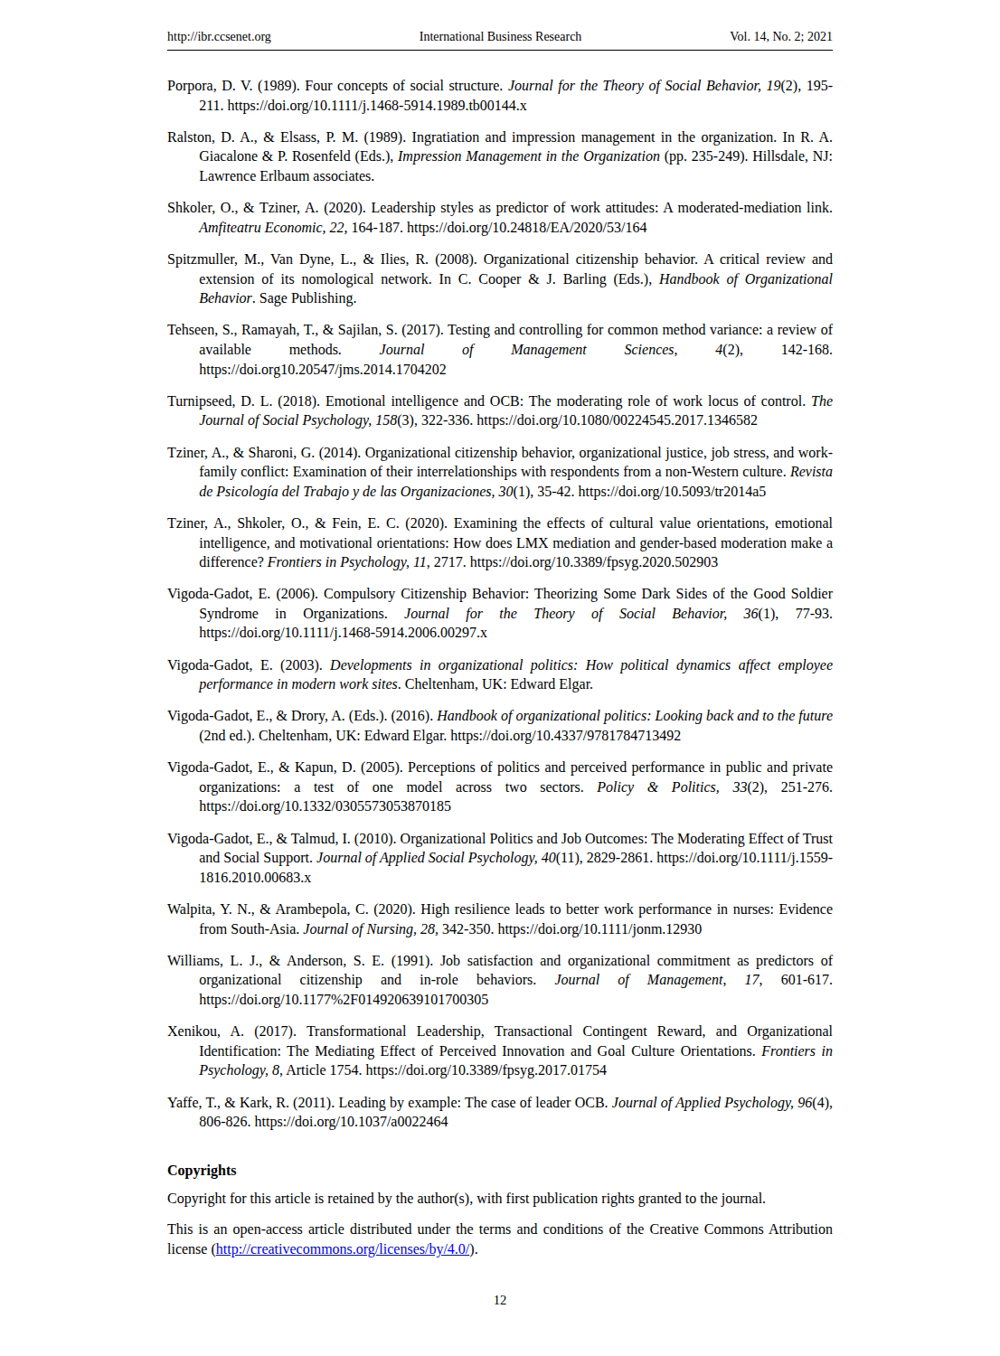http://ibr.ccsenet.org International Business Research Vol. 14, No. 2; 2021
Porpora, D. V. (1989). Four concepts of social structure. Journal for the Theory of Social Behavior, 19(2), 195-211. https://doi.org/10.1111/j.1468-5914.1989.tb00144.x
Ralston, D. A., & Elsass, P. M. (1989). Ingratiation and impression management in the organization. In R. A. Giacalone & P. Rosenfeld (Eds.), Impression Management in the Organization (pp. 235-249). Hillsdale, NJ: Lawrence Erlbaum associates.
Shkoler, O., & Tziner, A. (2020). Leadership styles as predictor of work attitudes: A moderated-mediation link. Amfiteatru Economic, 22, 164-187. https://doi.org/10.24818/EA/2020/53/164
Spitzmuller, M., Van Dyne, L., & Ilies, R. (2008). Organizational citizenship behavior. A critical review and extension of its nomological network. In C. Cooper & J. Barling (Eds.), Handbook of Organizational Behavior. Sage Publishing.
Tehseen, S., Ramayah, T., & Sajilan, S. (2017). Testing and controlling for common method variance: a review of available methods. Journal of Management Sciences, 4(2), 142-168. https://doi.org10.20547/jms.2014.1704202
Turnipseed, D. L. (2018). Emotional intelligence and OCB: The moderating role of work locus of control. The Journal of Social Psychology, 158(3), 322-336. https://doi.org/10.1080/00224545.2017.1346582
Tziner, A., & Sharoni, G. (2014). Organizational citizenship behavior, organizational justice, job stress, and work-family conflict: Examination of their interrelationships with respondents from a non-Western culture. Revista de Psicología del Trabajo y de las Organizaciones, 30(1), 35-42. https://doi.org/10.5093/tr2014a5
Tziner, A., Shkoler, O., & Fein, E. C. (2020). Examining the effects of cultural value orientations, emotional intelligence, and motivational orientations: How does LMX mediation and gender-based moderation make a difference? Frontiers in Psychology, 11, 2717. https://doi.org/10.3389/fpsyg.2020.502903
Vigoda-Gadot, E. (2006). Compulsory Citizenship Behavior: Theorizing Some Dark Sides of the Good Soldier Syndrome in Organizations. Journal for the Theory of Social Behavior, 36(1), 77-93. https://doi.org/10.1111/j.1468-5914.2006.00297.x
Vigoda-Gadot, E. (2003). Developments in organizational politics: How political dynamics affect employee performance in modern work sites. Cheltenham, UK: Edward Elgar.
Vigoda-Gadot, E., & Drory, A. (Eds.). (2016). Handbook of organizational politics: Looking back and to the future (2nd ed.). Cheltenham, UK: Edward Elgar. https://doi.org/10.4337/9781784713492
Vigoda-Gadot, E., & Kapun, D. (2005). Perceptions of politics and perceived performance in public and private organizations: a test of one model across two sectors. Policy & Politics, 33(2), 251-276. https://doi.org/10.1332/0305573053870185
Vigoda-Gadot, E., & Talmud, I. (2010). Organizational Politics and Job Outcomes: The Moderating Effect of Trust and Social Support. Journal of Applied Social Psychology, 40(11), 2829-2861. https://doi.org/10.1111/j.1559-1816.2010.00683.x
Walpita, Y. N., & Arambepola, C. (2020). High resilience leads to better work performance in nurses: Evidence from South-Asia. Journal of Nursing, 28, 342-350. https://doi.org/10.1111/jonm.12930
Williams, L. J., & Anderson, S. E. (1991). Job satisfaction and organizational commitment as predictors of organizational citizenship and in-role behaviors. Journal of Management, 17, 601-617. https://doi.org/10.1177%2F014920639101700305
Xenikou, A. (2017). Transformational Leadership, Transactional Contingent Reward, and Organizational Identification: The Mediating Effect of Perceived Innovation and Goal Culture Orientations. Frontiers in Psychology, 8, Article 1754. https://doi.org/10.3389/fpsyg.2017.01754
Yaffe, T., & Kark, R. (2011). Leading by example: The case of leader OCB. Journal of Applied Psychology, 96(4), 806-826. https://doi.org/10.1037/a0022464
Copyrights
Copyright for this article is retained by the author(s), with first publication rights granted to the journal.
This is an open-access article distributed under the terms and conditions of the Creative Commons Attribution license (http://creativecommons.org/licenses/by/4.0/).
12